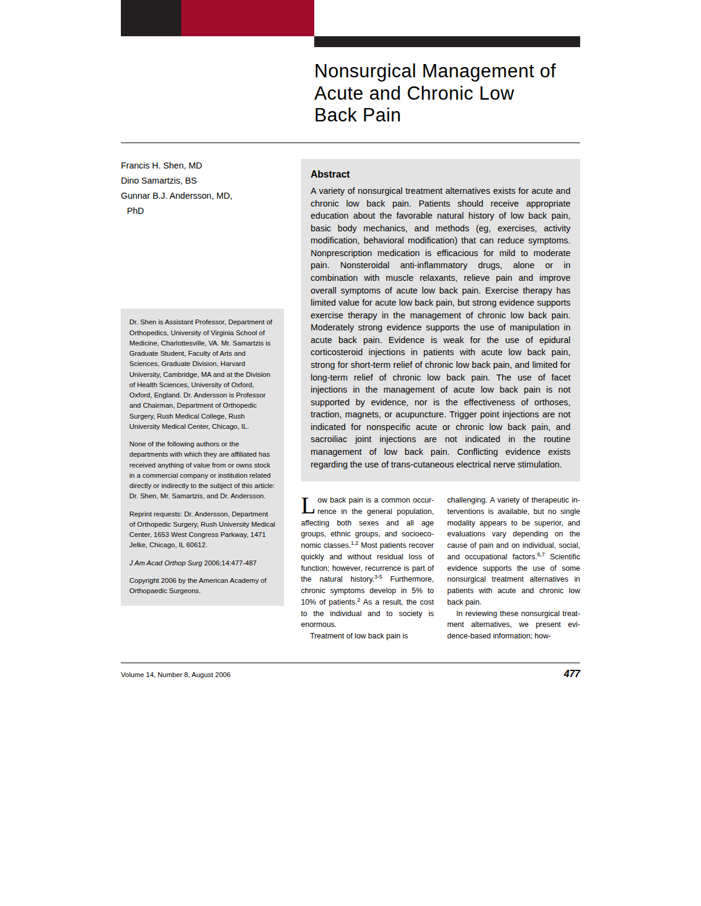Nonsurgical Management of
Acute and Chronic Low
Back Pain
Francis H. Shen, MD
Dino Samartzis, BS
Gunnar B.J. Andersson, MD,
PhD
Dr. Shen is Assistant Professor, Department of Orthopedics, University of Virginia School of Medicine, Charlottesville, VA. Mr. Samartzis is Graduate Student, Faculty of Arts and Sciences, Graduate Division, Harvard University, Cambridge, MA and at the Division of Health Sciences, University of Oxford, Oxford, England. Dr. Andersson is Professor and Chairman, Department of Orthopedic Surgery, Rush Medical College, Rush University Medical Center, Chicago, IL.
None of the following authors or the departments with which they are affiliated has received anything of value from or owns stock in a commercial company or institution related directly or indirectly to the subject of this article: Dr. Shen, Mr. Samartzis, and Dr. Andersson.
Reprint requests: Dr. Andersson, Department of Orthopedic Surgery, Rush University Medical Center, 1653 West Congress Parkway, 1471 Jelke, Chicago, IL 60612.
J Am Acad Orthop Surg 2006;14:477-487
Copyright 2006 by the American Academy of Orthopaedic Surgeons.
Abstract
A variety of nonsurgical treatment alternatives exists for acute and chronic low back pain. Patients should receive appropriate education about the favorable natural history of low back pain, basic body mechanics, and methods (eg, exercises, activity modification, behavioral modification) that can reduce symptoms. Nonprescription medication is efficacious for mild to moderate pain. Nonsteroidal anti-inflammatory drugs, alone or in combination with muscle relaxants, relieve pain and improve overall symptoms of acute low back pain. Exercise therapy has limited value for acute low back pain, but strong evidence supports exercise therapy in the management of chronic low back pain. Moderately strong evidence supports the use of manipulation in acute back pain. Evidence is weak for the use of epidural corticosteroid injections in patients with acute low back pain, strong for short-term relief of chronic low back pain, and limited for long-term relief of chronic low back pain. The use of facet injections in the management of acute low back pain is not supported by evidence, nor is the effectiveness of orthoses, traction, magnets, or acupuncture. Trigger point injections are not indicated for nonspecific acute or chronic low back pain, and sacroiliac joint injections are not indicated in the routine management of low back pain. Conflicting evidence exists regarding the use of trans-cutaneous electrical nerve stimulation.
Low back pain is a common occurrence in the general population, affecting both sexes and all age groups, ethnic groups, and socioeconomic classes.1,2 Most patients recover quickly and without residual loss of function; however, recurrence is part of the natural history.3-5 Furthermore, chronic symptoms develop in 5% to 10% of patients.2 As a result, the cost to the individual and to society is enormous.
Treatment of low back pain is
challenging. A variety of therapeutic interventions is available, but no single modality appears to be superior, and evaluations vary depending on the cause of pain and on individual, social, and occupational factors.6,7 Scientific evidence supports the use of some nonsurgical treatment alternatives in patients with acute and chronic low back pain.
In reviewing these nonsurgical treatment alternatives, we present evidence-based information; how-
Volume 14, Number 8, August 2006
477